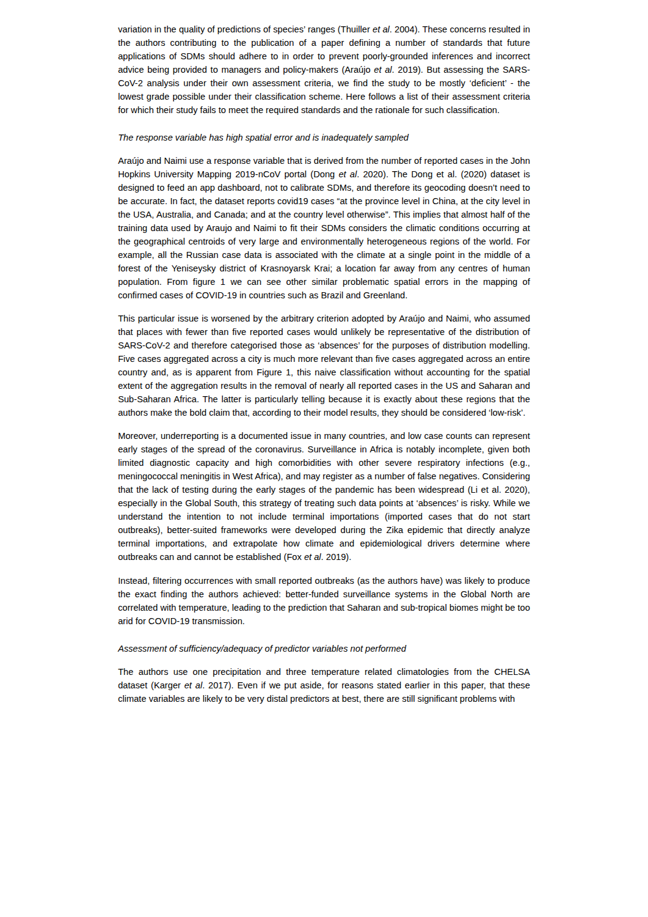variation in the quality of predictions of species’ ranges (Thuiller et al. 2004). These concerns resulted in the authors contributing to the publication of a paper defining a number of standards that future applications of SDMs should adhere to in order to prevent poorly-grounded inferences and incorrect advice being provided to managers and policy-makers (Araújo et al. 2019). But assessing the SARS-CoV-2 analysis under their own assessment criteria, we find the study to be mostly ‘deficient’ - the lowest grade possible under their classification scheme. Here follows a list of their assessment criteria for which their study fails to meet the required standards and the rationale for such classification.
The response variable has high spatial error and is inadequately sampled
Araújo and Naimi use a response variable that is derived from the number of reported cases in the John Hopkins University Mapping 2019-nCoV portal (Dong et al. 2020). The Dong et al. (2020) dataset is designed to feed an app dashboard, not to calibrate SDMs, and therefore its geocoding doesn’t need to be accurate. In fact, the dataset reports covid19 cases “at the province level in China, at the city level in the USA, Australia, and Canada; and at the country level otherwise”. This implies that almost half of the training data used by Araujo and Naimi to fit their SDMs considers the climatic conditions occurring at the geographical centroids of very large and environmentally heterogeneous regions of the world. For example, all the Russian case data is associated with the climate at a single point in the middle of a forest of the Yeniseysky district of Krasnoyarsk Krai; a location far away from any centres of human population. From figure 1 we can see other similar problematic spatial errors in the mapping of confirmed cases of COVID-19 in countries such as Brazil and Greenland.
This particular issue is worsened by the arbitrary criterion adopted by Araújo and Naimi, who assumed that places with fewer than five reported cases would unlikely be representative of the distribution of SARS-CoV-2 and therefore categorised those as ‘absences’ for the purposes of distribution modelling. Five cases aggregated across a city is much more relevant than five cases aggregated across an entire country and, as is apparent from Figure 1, this naive classification without accounting for the spatial extent of the aggregation results in the removal of nearly all reported cases in the US and Saharan and Sub-Saharan Africa. The latter is particularly telling because it is exactly about these regions that the authors make the bold claim that, according to their model results, they should be considered ‘low-risk’.
Moreover, underreporting is a documented issue in many countries, and low case counts can represent early stages of the spread of the coronavirus. Surveillance in Africa is notably incomplete, given both limited diagnostic capacity and high comorbidities with other severe respiratory infections (e.g., meningococcal meningitis in West Africa), and may register as a number of false negatives. Considering that the lack of testing during the early stages of the pandemic has been widespread (Li et al. 2020), especially in the Global South, this strategy of treating such data points at ‘absences’ is risky. While we understand the intention to not include terminal importations (imported cases that do not start outbreaks), better-suited frameworks were developed during the Zika epidemic that directly analyze terminal importations, and extrapolate how climate and epidemiological drivers determine where outbreaks can and cannot be established (Fox et al. 2019).
Instead, filtering occurrences with small reported outbreaks (as the authors have) was likely to produce the exact finding the authors achieved: better-funded surveillance systems in the Global North are correlated with temperature, leading to the prediction that Saharan and sub-tropical biomes might be too arid for COVID-19 transmission.
Assessment of sufficiency/adequacy of predictor variables not performed
The authors use one precipitation and three temperature related climatologies from the CHELSA dataset (Karger et al. 2017). Even if we put aside, for reasons stated earlier in this paper, that these climate variables are likely to be very distal predictors at best, there are still significant problems with